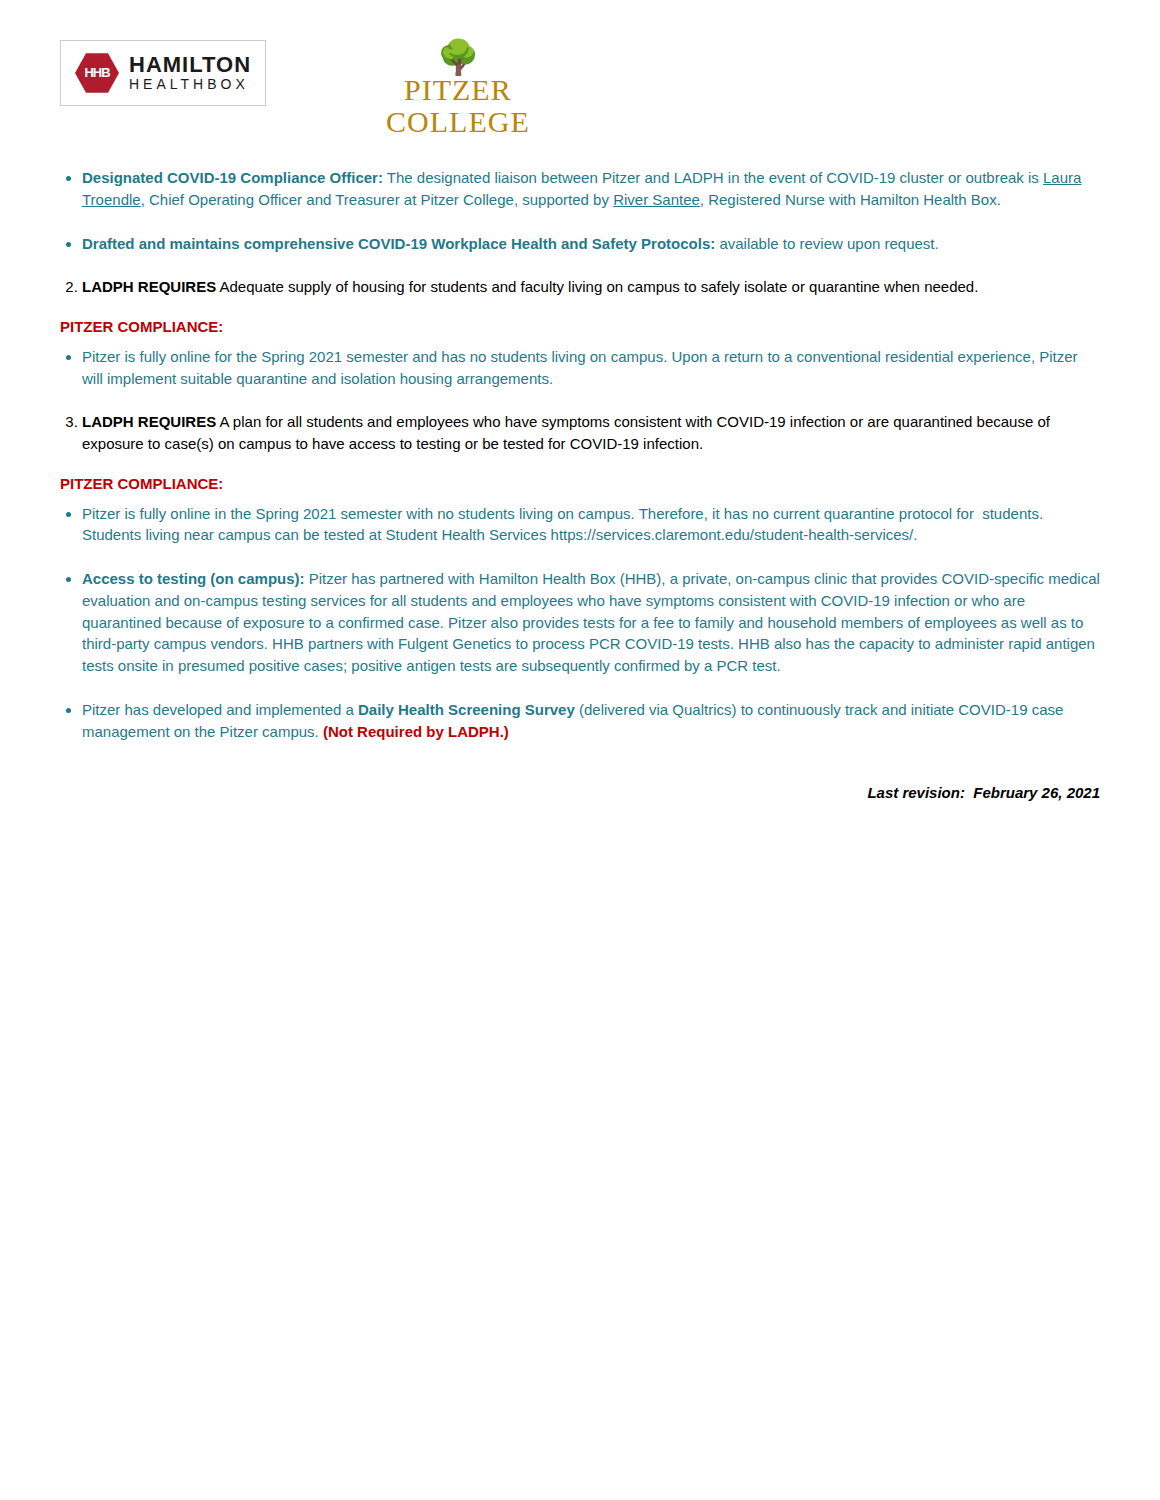HHB
HAMILTON
HEALTHBOX
🌳
PITZER
COLLEGE
Designated COVID-19 Compliance Officer: The designated liaison between Pitzer and LADPH in the event of COVID-19 cluster or outbreak is Laura Troendle, Chief Operating Officer and Treasurer at Pitzer College, supported by River Santee, Registered Nurse with Hamilton Health Box.
Drafted and maintains comprehensive COVID-19 Workplace Health and Safety Protocols: available to review upon request.
LADPH REQUIRES Adequate supply of housing for students and faculty living on campus to safely isolate or quarantine when needed.
PITZER COMPLIANCE:
Pitzer is fully online for the Spring 2021 semester and has no students living on campus. Upon a return to a conventional residential experience, Pitzer will implement suitable quarantine and isolation housing arrangements.
LADPH REQUIRES A plan for all students and employees who have symptoms consistent with COVID-19 infection or are quarantined because of exposure to case(s) on campus to have access to testing or be tested for COVID-19 infection.
PITZER COMPLIANCE:
Pitzer is fully online in the Spring 2021 semester with no students living on campus. Therefore, it has no current quarantine protocol for students. Students living near campus can be tested at Student Health Services https://services.claremont.edu/student-health-services/.
Access to testing (on campus): Pitzer has partnered with Hamilton Health Box (HHB), a private, on-campus clinic that provides COVID-specific medical evaluation and on-campus testing services for all students and employees who have symptoms consistent with COVID-19 infection or who are quarantined because of exposure to a confirmed case. Pitzer also provides tests for a fee to family and household members of employees as well as to third-party campus vendors. HHB partners with Fulgent Genetics to process PCR COVID-19 tests. HHB also has the capacity to administer rapid antigen tests onsite in presumed positive cases; positive antigen tests are subsequently confirmed by a PCR test.
Pitzer has developed and implemented a Daily Health Screening Survey (delivered via Qualtrics) to continuously track and initiate COVID-19 case management on the Pitzer campus. (Not Required by LADPH.)
Last revision: February 26, 2021